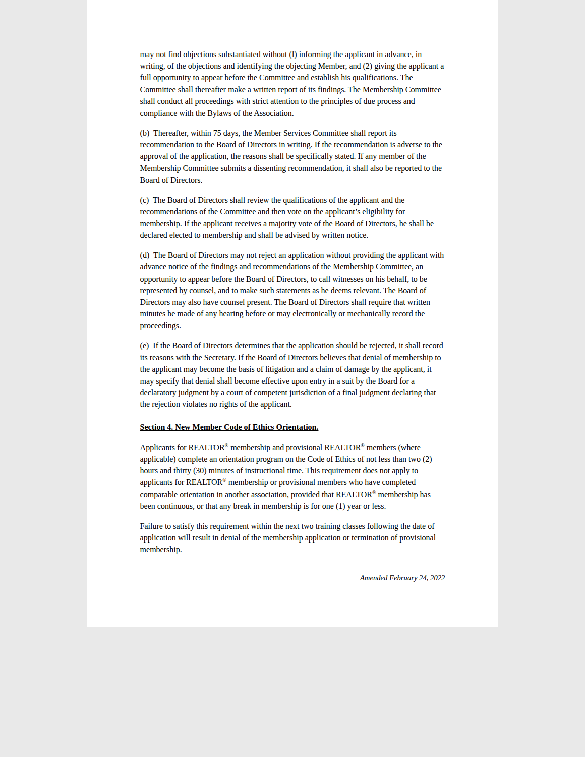may not find objections substantiated without (l) informing the applicant in advance, in writing, of the objections and identifying the objecting Member, and (2) giving the applicant a full opportunity to appear before the Committee and establish his qualifications. The Committee shall thereafter make a written report of its findings. The Membership Committee shall conduct all proceedings with strict attention to the principles of due process and compliance with the Bylaws of the Association.
(b) Thereafter, within 75 days, the Member Services Committee shall report its recommendation to the Board of Directors in writing. If the recommendation is adverse to the approval of the application, the reasons shall be specifically stated. If any member of the Membership Committee submits a dissenting recommendation, it shall also be reported to the Board of Directors.
(c) The Board of Directors shall review the qualifications of the applicant and the recommendations of the Committee and then vote on the applicant’s eligibility for membership. If the applicant receives a majority vote of the Board of Directors, he shall be declared elected to membership and shall be advised by written notice.
(d) The Board of Directors may not reject an application without providing the applicant with advance notice of the findings and recommendations of the Membership Committee, an opportunity to appear before the Board of Directors, to call witnesses on his behalf, to be represented by counsel, and to make such statements as he deems relevant. The Board of Directors may also have counsel present. The Board of Directors shall require that written minutes be made of any hearing before or may electronically or mechanically record the proceedings.
(e) If the Board of Directors determines that the application should be rejected, it shall record its reasons with the Secretary. If the Board of Directors believes that denial of membership to the applicant may become the basis of litigation and a claim of damage by the applicant, it may specify that denial shall become effective upon entry in a suit by the Board for a declaratory judgment by a court of competent jurisdiction of a final judgment declaring that the rejection violates no rights of the applicant.
Section 4. New Member Code of Ethics Orientation.
Applicants for REALTOR® membership and provisional REALTOR® members (where applicable) complete an orientation program on the Code of Ethics of not less than two (2) hours and thirty (30) minutes of instructional time. This requirement does not apply to applicants for REALTOR® membership or provisional members who have completed comparable orientation in another association, provided that REALTOR® membership has been continuous, or that any break in membership is for one (1) year or less.
Failure to satisfy this requirement within the next two training classes following the date of application will result in denial of the membership application or termination of provisional membership.
Amended February 24, 2022